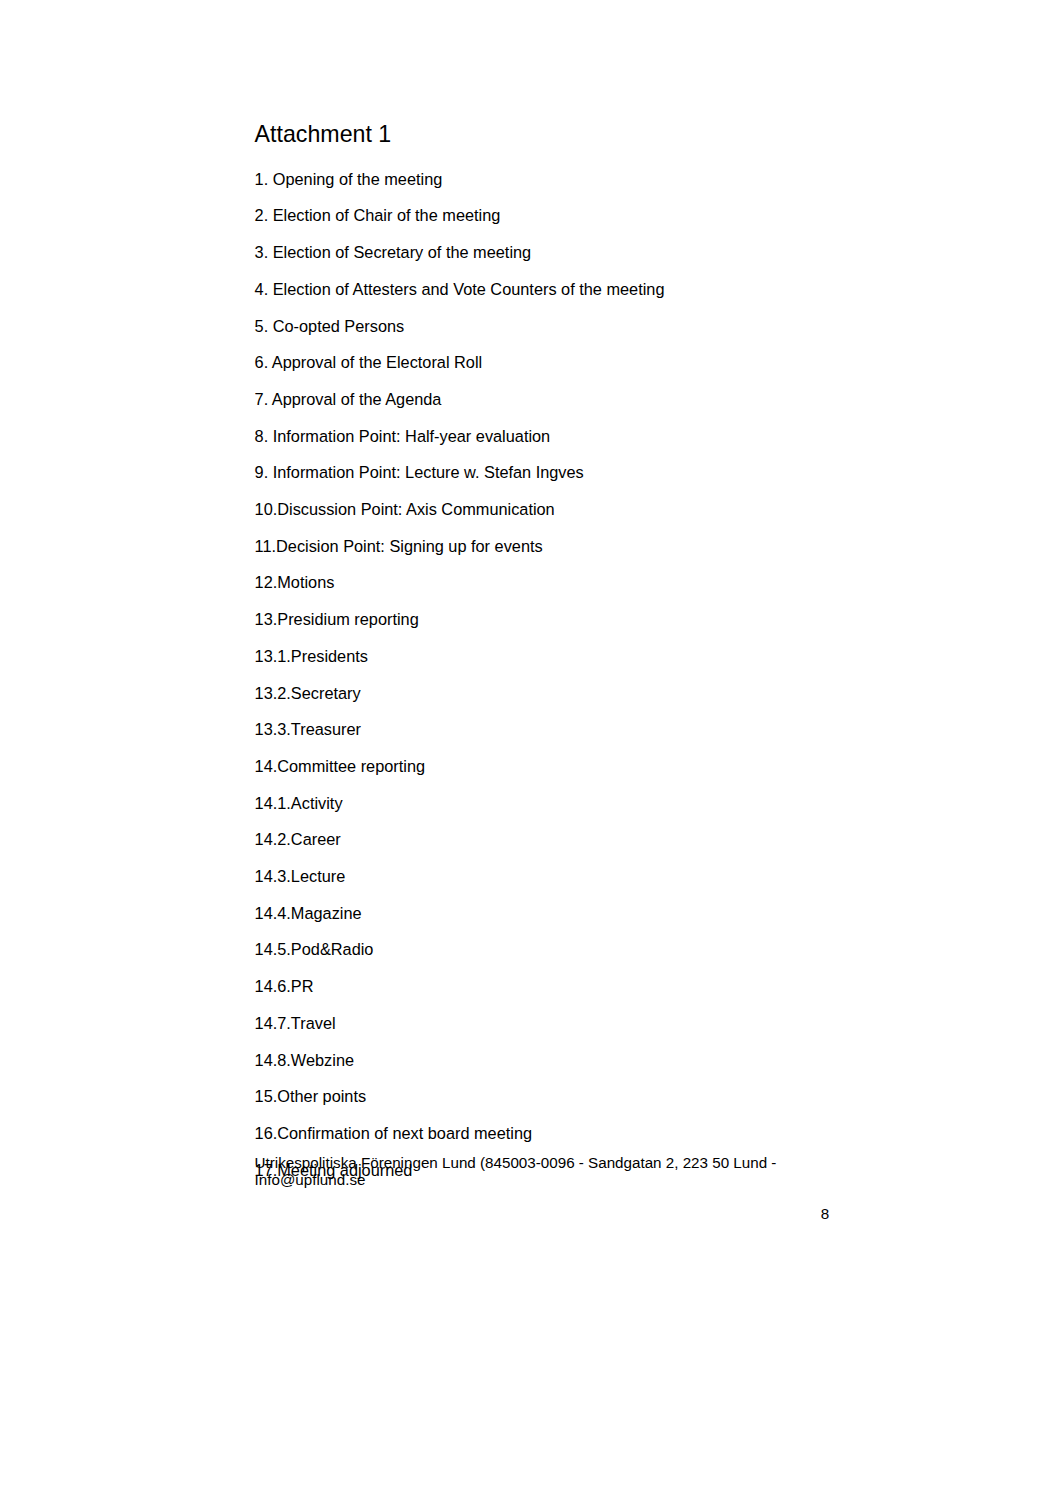Attachment 1
1. Opening of the meeting
2. Election of Chair of the meeting
3. Election of Secretary of the meeting
4. Election of Attesters and Vote Counters of the meeting
5. Co-opted Persons
6. Approval of the Electoral Roll
7. Approval of the Agenda
8. Information Point: Half-year evaluation
9. Information Point: Lecture w. Stefan Ingves
10.Discussion Point: Axis Communication
11.Decision Point: Signing up for events
12.Motions
13.Presidium reporting
13.1.Presidents
13.2.Secretary
13.3.Treasurer
14.Committee reporting
14.1.Activity
14.2.Career
14.3.Lecture
14.4.Magazine
14.5.Pod&Radio
14.6.PR
14.7.Travel
14.8.Webzine
15.Other points
16.Confirmation of next board meeting
17.Meeting adjourned
Utrikespolitiska Föreningen Lund (845003-0096 - Sandgatan 2, 223 50 Lund - Info@upflund.se
8